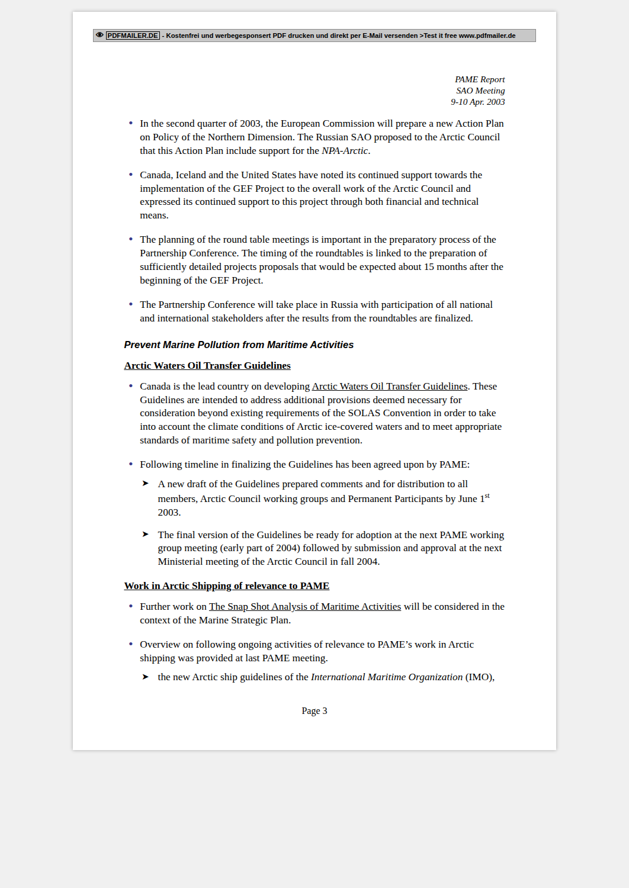👁 PDFMAILER.DE - Kostenfrei und werbegesponsert PDF drucken und direkt per E-Mail versenden >Test it free www.pdfmailer.de
PAME Report
SAO Meeting
9-10 Apr. 2003
In the second quarter of 2003, the European Commission will prepare a new Action Plan on Policy of the Northern Dimension. The Russian SAO proposed to the Arctic Council that this Action Plan include support for the NPA-Arctic.
Canada, Iceland and the United States have noted its continued support towards the implementation of the GEF Project to the overall work of the Arctic Council and expressed its continued support to this project through both financial and technical means.
The planning of the round table meetings is important in the preparatory process of the Partnership Conference. The timing of the roundtables is linked to the preparation of sufficiently detailed projects proposals that would be expected about 15 months after the beginning of the GEF Project.
The Partnership Conference will take place in Russia with participation of all national and international stakeholders after the results from the roundtables are finalized.
Prevent Marine Pollution from Maritime Activities
Arctic Waters Oil Transfer Guidelines
Canada is the lead country on developing Arctic Waters Oil Transfer Guidelines. These Guidelines are intended to address additional provisions deemed necessary for consideration beyond existing requirements of the SOLAS Convention in order to take into account the climate conditions of Arctic ice-covered waters and to meet appropriate standards of maritime safety and pollution prevention.
Following timeline in finalizing the Guidelines has been agreed upon by PAME:
A new draft of the Guidelines prepared comments and for distribution to all members, Arctic Council working groups and Permanent Participants by June 1st 2003.
The final version of the Guidelines be ready for adoption at the next PAME working group meeting (early part of 2004) followed by submission and approval at the next Ministerial meeting of the Arctic Council in fall 2004.
Work in Arctic Shipping of relevance to PAME
Further work on The Snap Shot Analysis of Maritime Activities will be considered in the context of the Marine Strategic Plan.
Overview on following ongoing activities of relevance to PAME’s work in Arctic shipping was provided at last PAME meeting.
the new Arctic ship guidelines of the International Maritime Organization (IMO),
Page 3